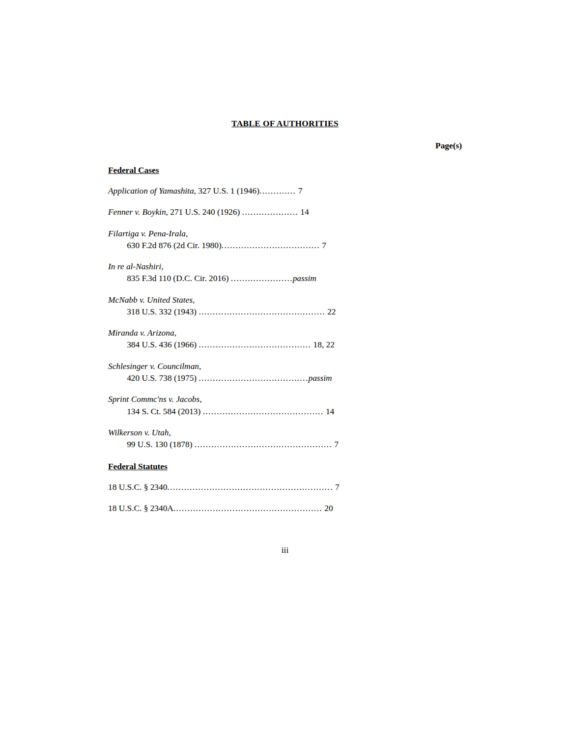TABLE OF AUTHORITIES
Page(s)
Federal Cases
Application of Yamashita, 327 U.S. 1 (1946)............. 7
Fenner v. Boykin, 271 U.S. 240 (1926) .................... 14
Filartiga v. Pena-Irala, 630 F.2d 876 (2d Cir. 1980)................................... 7
In re al-Nashiri, 835 F.3d 110 (D.C. Cir. 2016) ...................... passim
McNabb v. United States, 318 U.S. 332 (1943) ............................................. 22
Miranda v. Arizona, 384 U.S. 436 (1966) ........................................ 18, 22
Schlesinger v. Councilman, 420 U.S. 738 (1975) ....................................... passim
Sprint Commc'ns v. Jacobs, 134 S. Ct. 584 (2013) ........................................... 14
Wilkerson v. Utah, 99 U.S. 130 (1878) ................................................. 7
Federal Statutes
18 U.S.C. § 2340........................................................... 7
18 U.S.C. § 2340A..................................................... 20
iii